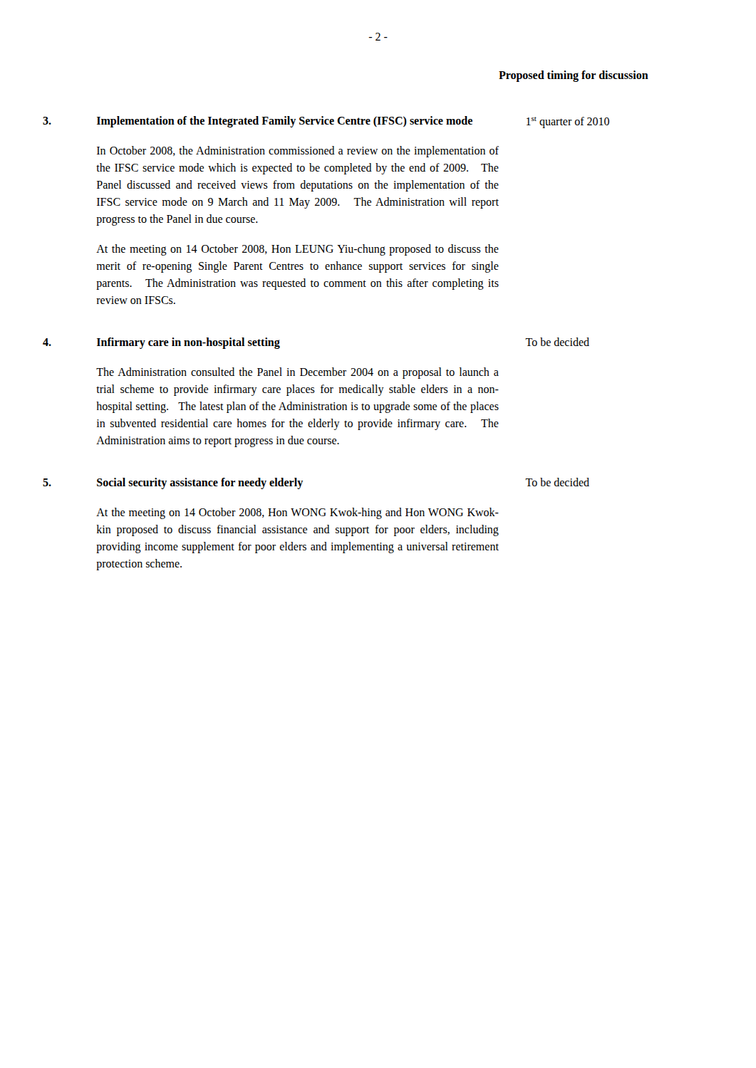- 2 -
Proposed timing for discussion
3.
Implementation of the Integrated Family Service Centre (IFSC) service mode
In October 2008, the Administration commissioned a review on the implementation of the IFSC service mode which is expected to be completed by the end of 2009. The Panel discussed and received views from deputations on the implementation of the IFSC service mode on 9 March and 11 May 2009. The Administration will report progress to the Panel in due course.
At the meeting on 14 October 2008, Hon LEUNG Yiu-chung proposed to discuss the merit of re-opening Single Parent Centres to enhance support services for single parents. The Administration was requested to comment on this after completing its review on IFSCs.
1st quarter of 2010
4.
Infirmary care in non-hospital setting
The Administration consulted the Panel in December 2004 on a proposal to launch a trial scheme to provide infirmary care places for medically stable elders in a non-hospital setting. The latest plan of the Administration is to upgrade some of the places in subvented residential care homes for the elderly to provide infirmary care. The Administration aims to report progress in due course.
To be decided
5.
Social security assistance for needy elderly
At the meeting on 14 October 2008, Hon WONG Kwok-hing and Hon WONG Kwok-kin proposed to discuss financial assistance and support for poor elders, including providing income supplement for poor elders and implementing a universal retirement protection scheme.
To be decided